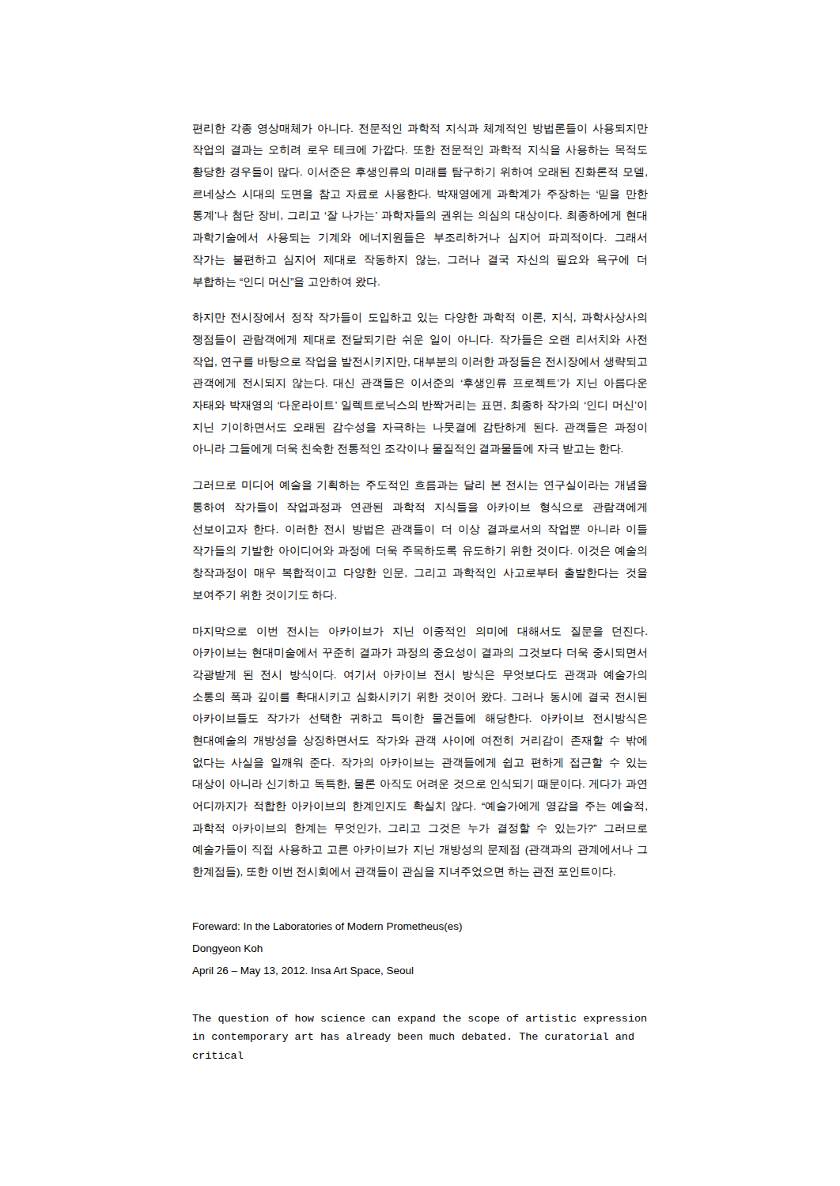편리한 각종 영상매체가 아니다. 전문적인 과학적 지식과 체계적인 방법론들이 사용되지만 작업의 결과는 오히려 로우 테크에 가깝다. 또한 전문적인 과학적 지식을 사용하는 목적도 황당한 경우들이 많다. 이서준은 후생인류의 미래를 탐구하기 위하여 오래된 진화론적 모델, 르네상스 시대의 도면을 참고 자료로 사용한다. 박재영에게 과학계가 주장하는 ‘믿을 만한 통계’나 첨단 장비, 그리고 ‘잘 나가는’ 과학자들의 권위는 의심의 대상이다. 최종하에게 현대 과학기술에서 사용되는 기계와 에너지원들은 부조리하거나 심지어 파괴적이다. 그래서 작가는 불편하고 심지어 제대로 작동하지 않는, 그러나 결국 자신의 필요와 욕구에 더 부합하는 “인디 머신”을 고안하여 왔다.
하지만 전시장에서 정작 작가들이 도입하고 있는 다양한 과학적 이론, 지식, 과학사상사의 쟁점들이 관람객에게 제대로 전달되기란 쉬운 일이 아니다. 작가들은 오랜 리서치와 사전 작업, 연구를 바탕으로 작업을 발전시키지만, 대부분의 이러한 과정들은 전시장에서 생략되고 관객에게 전시되지 않는다. 대신 관객들은 이서준의 ‘후생인류 프로젝트’가 지닌 아름다운 자태와 박재영의 ‘다운라이트’ 일렉트로닉스의 반짝거리는 표면, 최종하 작가의 ‘인디 머신’이 지닌 기이하면서도 오래된 감수성을 자극하는 나뭇결에 감탄하게 된다. 관객들은 과정이 아니라 그들에게 더욱 친숙한 전통적인 조각이나 물질적인 결과물들에 자극 받고는 한다.
그러므로 미디어 예술을 기획하는 주도적인 흐름과는 달리 본 전시는 연구실이라는 개념을 통하여 작가들이 작업과정과 연관된 과학적 지식들을 아카이브 형식으로 관람객에게 선보이고자 한다. 이러한 전시 방법은 관객들이 더 이상 결과로서의 작업뿐 아니라 이들 작가들의 기발한 아이디어와 과정에 더욱 주목하도록 유도하기 위한 것이다. 이것은 예술의 창작과정이 매우 복합적이고 다양한 인문, 그리고 과학적인 사고로부터 출발한다는 것을 보여주기 위한 것이기도 하다.
마지막으로 이번 전시는 아카이브가 지닌 이중적인 의미에 대해서도 질문을 던진다. 아카이브는 현대미술에서 꾸준히 결과가 과정의 중요성이 결과의 그것보다 더욱 중시되면서 각광받게 된 전시 방식이다. 여기서 아카이브 전시 방식은 무엇보다도 관객과 예술가의 소통의 폭과 깊이를 확대시키고 심화시키기 위한 것이어 왔다. 그러나 동시에 결국 전시된 아카이브들도 작가가 선택한 귀하고 특이한 물건들에 해당한다. 아카이브 전시방식은 현대예술의 개방성을 상징하면서도 작가와 관객 사이에 여전히 거리감이 존재할 수 밖에 없다는 사실을 일깨워 준다. 작가의 아카이브는 관객들에게 쉽고 편하게 접근할 수 있는 대상이 아니라 신기하고 독특한, 물론 아직도 어려운 것으로 인식되기 때문이다. 게다가 과연 어디까지가 적합한 아카이브의 한계인지도 확실치 않다. “예술가에게 영감을 주는 예술적, 과학적 아카이브의 한계는 무엇인가, 그리고 그것은 누가 결정할 수 있는가?” 그러므로 예술가들이 직접 사용하고 고른 아카이브가 지닌 개방성의 문제점 (관객과의 관계에서나 그 한계점들), 또한 이번 전시회에서 관객들이 관심을 지녀주었으면 하는 관전 포인트이다.
Foreward: In the Laboratories of Modern Prometheus(es)
Dongyeon Koh
April 26 – May 13, 2012. Insa Art Space, Seoul
The question of how science can expand the scope of artistic expression in contemporary art has already been much debated. The curatorial and critical